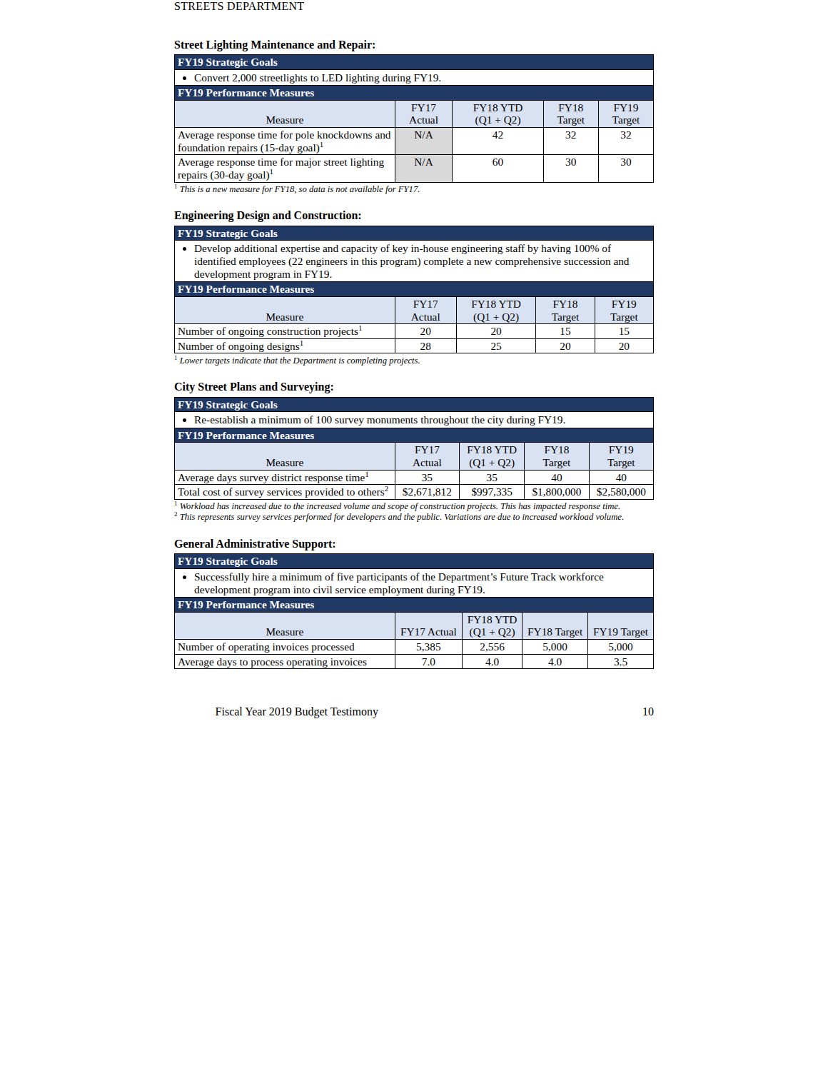STREETS DEPARTMENT
Street Lighting Maintenance and Repair:
| FY19 Strategic Goals |
| Convert 2,000 streetlights to LED lighting during FY19. |
| FY19 Performance Measures |
| Measure | FY17 Actual | FY18 YTD (Q1 + Q2) | FY18 Target | FY19 Target |
| Average response time for pole knockdowns and foundation repairs (15-day goal) 1 | N/A | 42 | 32 | 32 |
| Average response time for major street lighting repairs (30-day goal) 1 | N/A | 60 | 30 | 30 |
1 This is a new measure for FY18, so data is not available for FY17.
Engineering Design and Construction:
| FY19 Strategic Goals |
| Develop additional expertise and capacity of key in-house engineering staff by having 100% of identified employees (22 engineers in this program) complete a new comprehensive succession and development program in FY19. |
| FY19 Performance Measures |
| Measure | FY17 Actual | FY18 YTD (Q1 + Q2) | FY18 Target | FY19 Target |
| Number of ongoing construction projects 1 | 20 | 20 | 15 | 15 |
| Number of ongoing designs 1 | 28 | 25 | 20 | 20 |
1 Lower targets indicate that the Department is completing projects.
City Street Plans and Surveying:
| FY19 Strategic Goals |
| Re-establish a minimum of 100 survey monuments throughout the city during FY19. |
| FY19 Performance Measures |
| Measure | FY17 Actual | FY18 YTD (Q1 + Q2) | FY18 Target | FY19 Target |
| Average days survey district response time 1 | 35 | 35 | 40 | 40 |
| Total cost of survey services provided to others 2 | $2,671,812 | $997,335 | $1,800,000 | $2,580,000 |
1 Workload has increased due to the increased volume and scope of construction projects. This has impacted response time.
2 This represents survey services performed for developers and the public. Variations are due to increased workload volume.
General Administrative Support:
| FY19 Strategic Goals |
| Successfully hire a minimum of five participants of the Department’s Future Track workforce development program into civil service employment during FY19. |
| FY19 Performance Measures |
| Measure | FY17 Actual | FY18 YTD (Q1 + Q2) | FY18 Target | FY19 Target |
| Number of operating invoices processed | 5,385 | 2,556 | 5,000 | 5,000 |
| Average days to process operating invoices | 7.0 | 4.0 | 4.0 | 3.5 |
Fiscal Year 2019 Budget Testimony 10